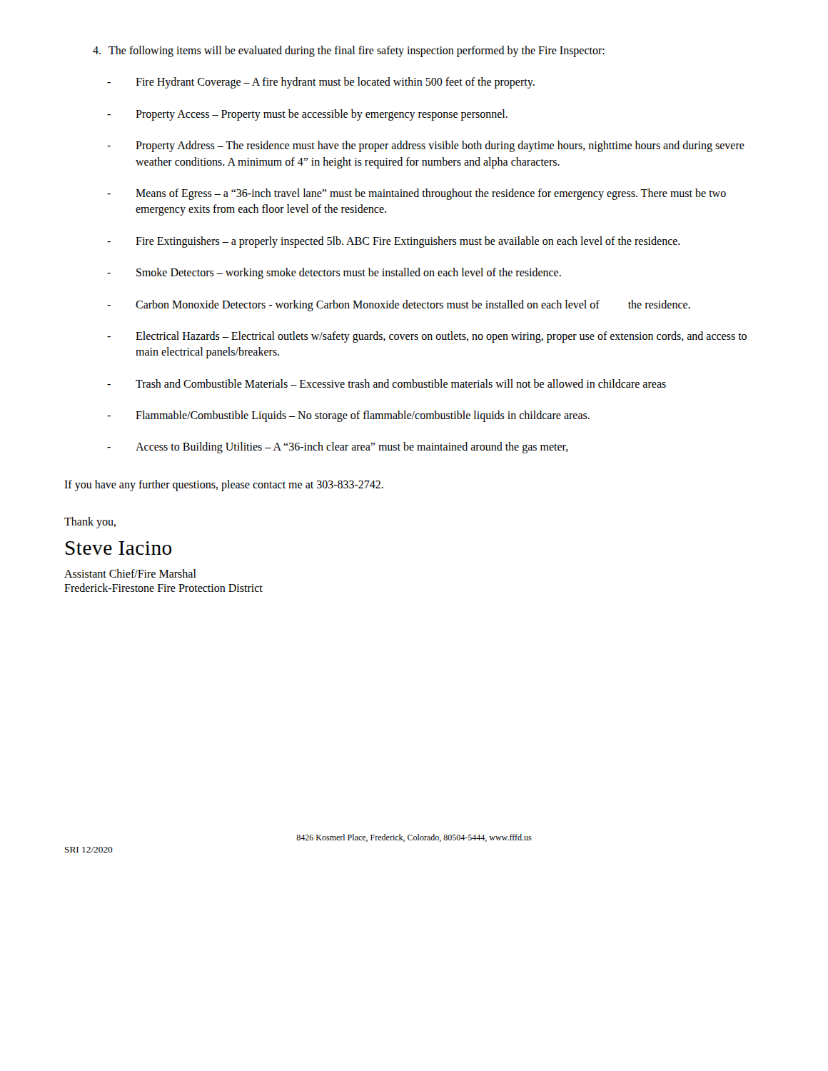4. The following items will be evaluated during the final fire safety inspection performed by the Fire Inspector:
Fire Hydrant Coverage – A fire hydrant must be located within 500 feet of the property.
Property Access – Property must be accessible by emergency response personnel.
Property Address – The residence must have the proper address visible both during daytime hours, nighttime hours and during severe weather conditions. A minimum of 4” in height is required for numbers and alpha characters.
Means of Egress – a “36-inch travel lane” must be maintained throughout the residence for emergency egress. There must be two emergency exits from each floor level of the residence.
Fire Extinguishers – a properly inspected 5lb. ABC Fire Extinguishers must be available on each level of the residence.
Smoke Detectors – working smoke detectors must be installed on each level of the residence.
Carbon Monoxide Detectors - working Carbon Monoxide detectors must be installed on each level of the residence.
Electrical Hazards – Electrical outlets w/safety guards, covers on outlets, no open wiring, proper use of extension cords, and access to main electrical panels/breakers.
Trash and Combustible Materials – Excessive trash and combustible materials will not be allowed in childcare areas
Flammable/Combustible Liquids – No storage of flammable/combustible liquids in childcare areas.
Access to Building Utilities – A “36-inch clear area” must be maintained around the gas meter,
If you have any further questions, please contact me at 303-833-2742.
Thank you,
Steve Iacino
Assistant Chief/Fire Marshal
Frederick-Firestone Fire Protection District
8426 Kosmerl Place, Frederick, Colorado, 80504-5444, www.fffd.us
SRI 12/2020